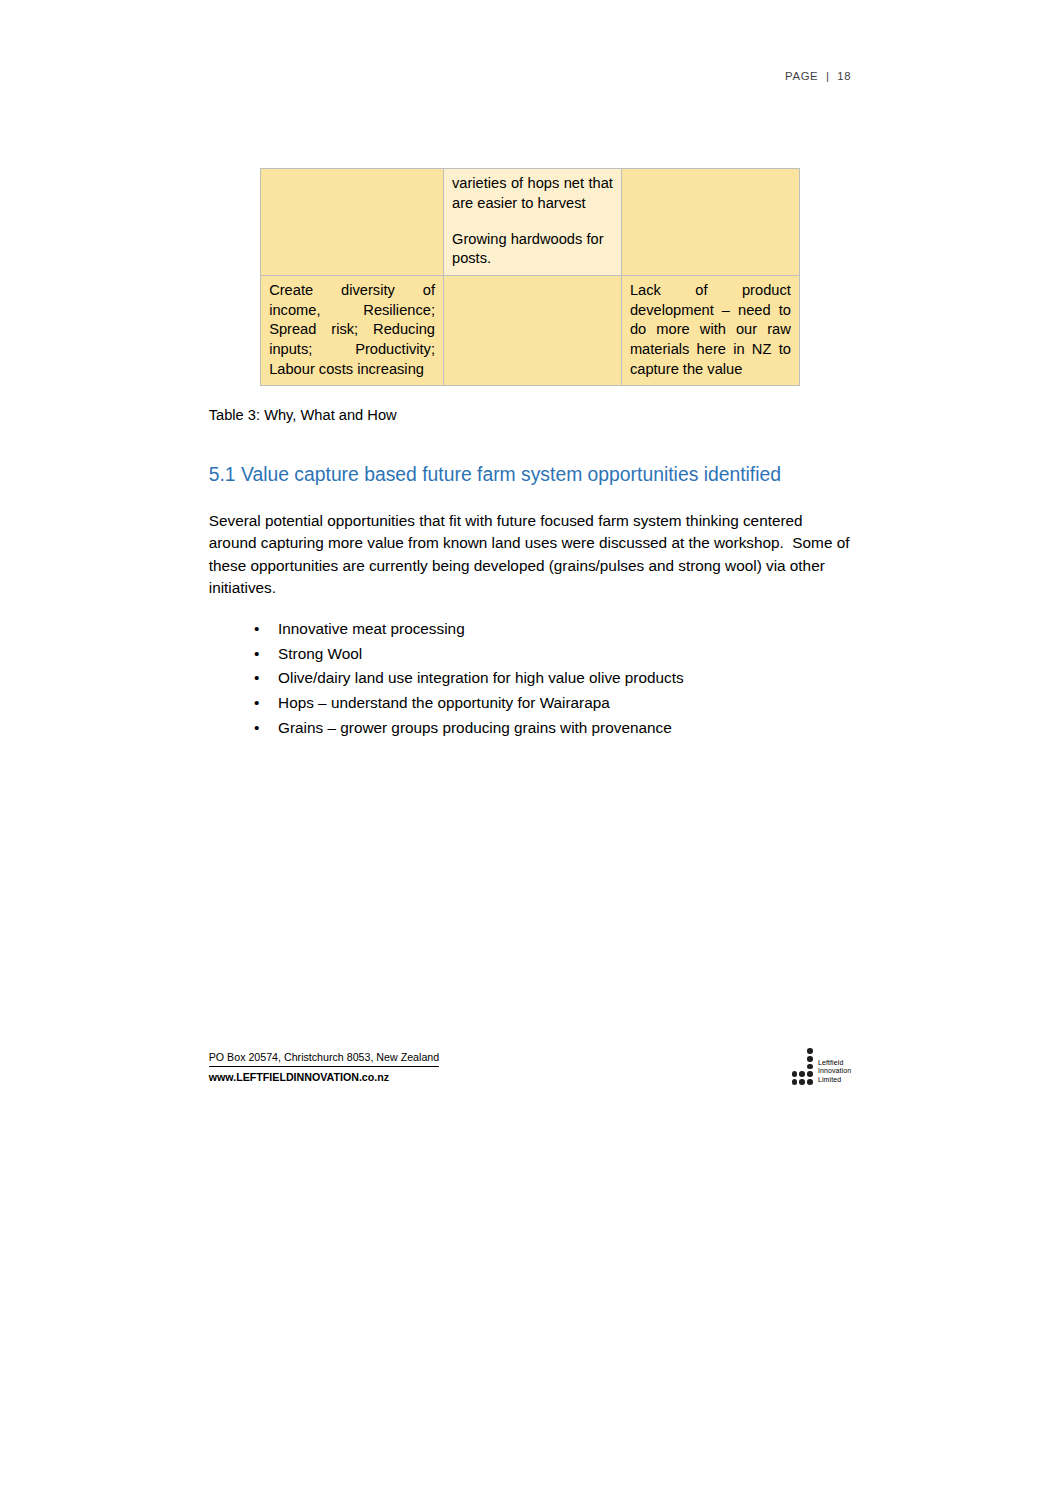PAGE | 18
| | varieties of hops net that are easier to harvest Growing hardwoods for posts. | |
| Create diversity of income, Resilience; Spread risk; Reducing inputs; Productivity; Labour costs increasing | | Lack of product development – need to do more with our raw materials here in NZ to capture the value |
Table 3: Why, What and How
5.1 Value capture based future farm system opportunities identified
Several potential opportunities that fit with future focused farm system thinking centered around capturing more value from known land uses were discussed at the workshop. Some of these opportunities are currently being developed (grains/pulses and strong wool) via other initiatives.
Innovative meat processing
Strong Wool
Olive/dairy land use integration for high value olive products
Hops – understand the opportunity for Wairarapa
Grains – grower groups producing grains with provenance
PO Box 20574, Christchurch 8053, New Zealand
www.LEFTFIELDINNOVATION.co.nz
Leftfield
Innovation
Limited